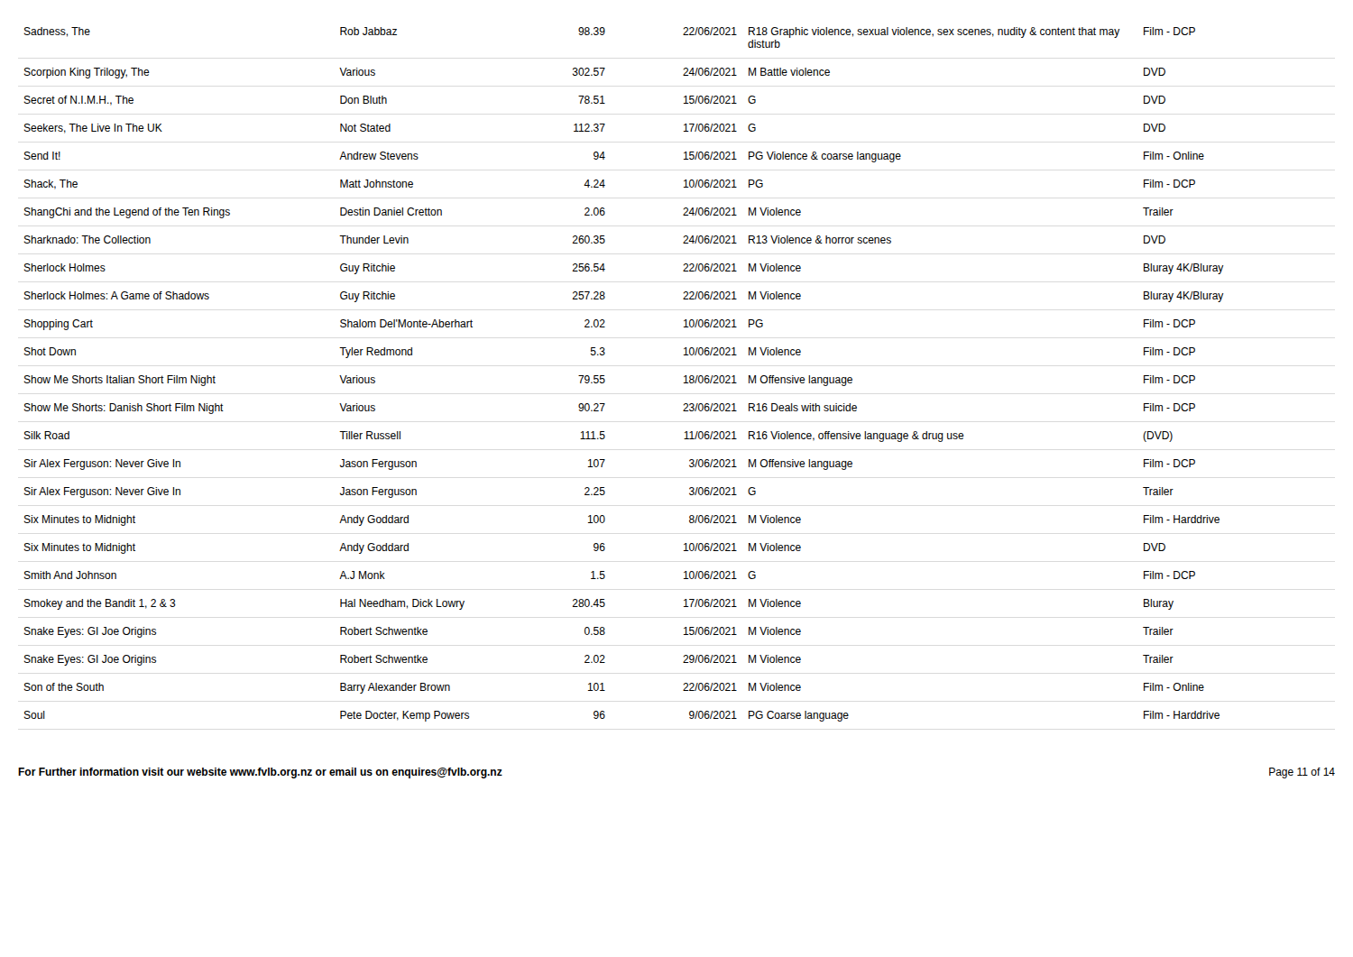| Sadness, The | Rob Jabbaz | 98.39 | 22/06/2021 | R18 Graphic violence, sexual violence, sex scenes, nudity & content that may disturb | Film - DCP |
| Scorpion King Trilogy, The | Various | 302.57 | 24/06/2021 | M Battle violence | DVD |
| Secret of N.I.M.H., The | Don Bluth | 78.51 | 15/06/2021 | G | DVD |
| Seekers, The Live In The UK | Not Stated | 112.37 | 17/06/2021 | G | DVD |
| Send It! | Andrew Stevens | 94 | 15/06/2021 | PG Violence & coarse language | Film - Online |
| Shack, The | Matt Johnstone | 4.24 | 10/06/2021 | PG | Film - DCP |
| ShangChi and the Legend of the Ten Rings | Destin Daniel Cretton | 2.06 | 24/06/2021 | M Violence | Trailer |
| Sharknado: The Collection | Thunder Levin | 260.35 | 24/06/2021 | R13 Violence & horror scenes | DVD |
| Sherlock Holmes | Guy Ritchie | 256.54 | 22/06/2021 | M Violence | Bluray 4K/Bluray |
| Sherlock Holmes: A Game of Shadows | Guy Ritchie | 257.28 | 22/06/2021 | M Violence | Bluray 4K/Bluray |
| Shopping Cart | Shalom Del'Monte-Aberhart | 2.02 | 10/06/2021 | PG | Film - DCP |
| Shot Down | Tyler Redmond | 5.3 | 10/06/2021 | M Violence | Film - DCP |
| Show Me Shorts Italian Short Film Night | Various | 79.55 | 18/06/2021 | M Offensive language | Film - DCP |
| Show Me Shorts: Danish Short Film Night | Various | 90.27 | 23/06/2021 | R16 Deals with suicide | Film - DCP |
| Silk Road | Tiller Russell | 111.5 | 11/06/2021 | R16 Violence, offensive language & drug use | (DVD) |
| Sir Alex Ferguson: Never Give In | Jason Ferguson | 107 | 3/06/2021 | M Offensive language | Film - DCP |
| Sir Alex Ferguson: Never Give In | Jason Ferguson | 2.25 | 3/06/2021 | G | Trailer |
| Six Minutes to Midnight | Andy Goddard | 100 | 8/06/2021 | M Violence | Film - Harddrive |
| Six Minutes to Midnight | Andy Goddard | 96 | 10/06/2021 | M Violence | DVD |
| Smith And Johnson | A.J Monk | 1.5 | 10/06/2021 | G | Film - DCP |
| Smokey and the Bandit 1, 2 & 3 | Hal Needham, Dick Lowry | 280.45 | 17/06/2021 | M Violence | Bluray |
| Snake Eyes: GI Joe Origins | Robert Schwentke | 0.58 | 15/06/2021 | M Violence | Trailer |
| Snake Eyes: GI Joe Origins | Robert Schwentke | 2.02 | 29/06/2021 | M Violence | Trailer |
| Son of the South | Barry Alexander Brown | 101 | 22/06/2021 | M Violence | Film - Online |
| Soul | Pete Docter, Kemp Powers | 96 | 9/06/2021 | PG Coarse language | Film - Harddrive |
For Further information visit our website www.fvlb.org.nz or email us on enquires@fvlb.org.nz Page 11 of 14